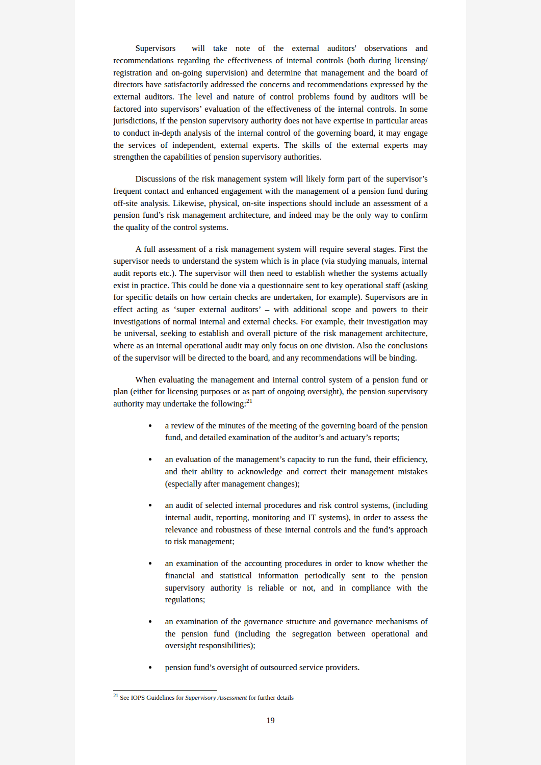Supervisors will take note of the external auditors' observations and recommendations regarding the effectiveness of internal controls (both during licensing/ registration and on-going supervision) and determine that management and the board of directors have satisfactorily addressed the concerns and recommendations expressed by the external auditors. The level and nature of control problems found by auditors will be factored into supervisors’ evaluation of the effectiveness of the internal controls. In some jurisdictions, if the pension supervisory authority does not have expertise in particular areas to conduct in-depth analysis of the internal control of the governing board, it may engage the services of independent, external experts. The skills of the external experts may strengthen the capabilities of pension supervisory authorities.
Discussions of the risk management system will likely form part of the supervisor’s frequent contact and enhanced engagement with the management of a pension fund during off-site analysis. Likewise, physical, on-site inspections should include an assessment of a pension fund’s risk management architecture, and indeed may be the only way to confirm the quality of the control systems.
A full assessment of a risk management system will require several stages. First the supervisor needs to understand the system which is in place (via studying manuals, internal audit reports etc.). The supervisor will then need to establish whether the systems actually exist in practice. This could be done via a questionnaire sent to key operational staff (asking for specific details on how certain checks are undertaken, for example). Supervisors are in effect acting as ‘super external auditors’ – with additional scope and powers to their investigations of normal internal and external checks. For example, their investigation may be universal, seeking to establish and overall picture of the risk management architecture, where as an internal operational audit may only focus on one division. Also the conclusions of the supervisor will be directed to the board, and any recommendations will be binding.
When evaluating the management and internal control system of a pension fund or plan (either for licensing purposes or as part of ongoing oversight), the pension supervisory authority may undertake the following:21
a review of the minutes of the meeting of the governing board of the pension fund, and detailed examination of the auditor’s and actuary’s reports;
an evaluation of the management’s capacity to run the fund, their efficiency, and their ability to acknowledge and correct their management mistakes (especially after management changes);
an audit of selected internal procedures and risk control systems, (including internal audit, reporting, monitoring and IT systems), in order to assess the relevance and robustness of these internal controls and the fund’s approach to risk management;
an examination of the accounting procedures in order to know whether the financial and statistical information periodically sent to the pension supervisory authority is reliable or not, and in compliance with the regulations;
an examination of the governance structure and governance mechanisms of the pension fund (including the segregation between operational and oversight responsibilities);
pension fund’s oversight of outsourced service providers.
21 See IOPS Guidelines for Supervisory Assessment for further details
19